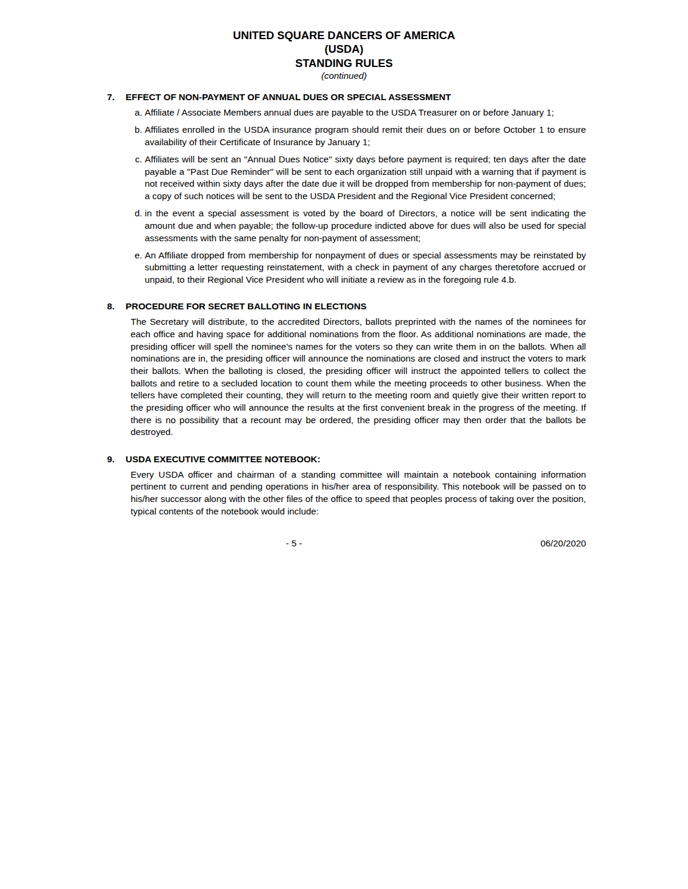UNITED SQUARE DANCERS OF AMERICA
(USDA)
STANDING RULES
(continued)
7. EFFECT OF NON-PAYMENT OF ANNUAL DUES OR SPECIAL ASSESSMENT
Affiliate / Associate Members annual dues are payable to the USDA Treasurer on or before January 1;
Affiliates enrolled in the USDA insurance program should remit their dues on or before October 1 to ensure availability of their Certificate of Insurance by January 1;
Affiliates will be sent an "Annual Dues Notice" sixty days before payment is required; ten days after the date payable a "Past Due Reminder" will be sent to each organization still unpaid with a warning that if payment is not received within sixty days after the date due it will be dropped from membership for non-payment of dues; a copy of such notices will be sent to the USDA President and the Regional Vice President concerned;
in the event a special assessment is voted by the board of Directors, a notice will be sent indicating the amount due and when payable; the follow-up procedure indicted above for dues will also be used for special assessments with the same penalty for non-payment of assessment;
An Affiliate dropped from membership for nonpayment of dues or special assessments may be reinstated by submitting a letter requesting reinstatement, with a check in payment of any charges theretofore accrued or unpaid, to their Regional Vice President who will initiate a review as in the foregoing rule 4.b.
8. PROCEDURE FOR SECRET BALLOTING IN ELECTIONS
The Secretary will distribute, to the accredited Directors, ballots preprinted with the names of the nominees for each office and having space for additional nominations from the floor. As additional nominations are made, the presiding officer will spell the nominee's names for the voters so they can write them in on the ballots. When all nominations are in, the presiding officer will announce the nominations are closed and instruct the voters to mark their ballots. When the balloting is closed, the presiding officer will instruct the appointed tellers to collect the ballots and retire to a secluded location to count them while the meeting proceeds to other business. When the tellers have completed their counting, they will return to the meeting room and quietly give their written report to the presiding officer who will announce the results at the first convenient break in the progress of the meeting. If there is no possibility that a recount may be ordered, the presiding officer may then order that the ballots be destroyed.
9. USDA EXECUTIVE COMMITTEE NOTEBOOK:
Every USDA officer and chairman of a standing committee will maintain a notebook containing information pertinent to current and pending operations in his/her area of responsibility. This notebook will be passed on to his/her successor along with the other files of the office to speed that peoples process of taking over the position, typical contents of the notebook would include:
- 5 - 06/20/2020